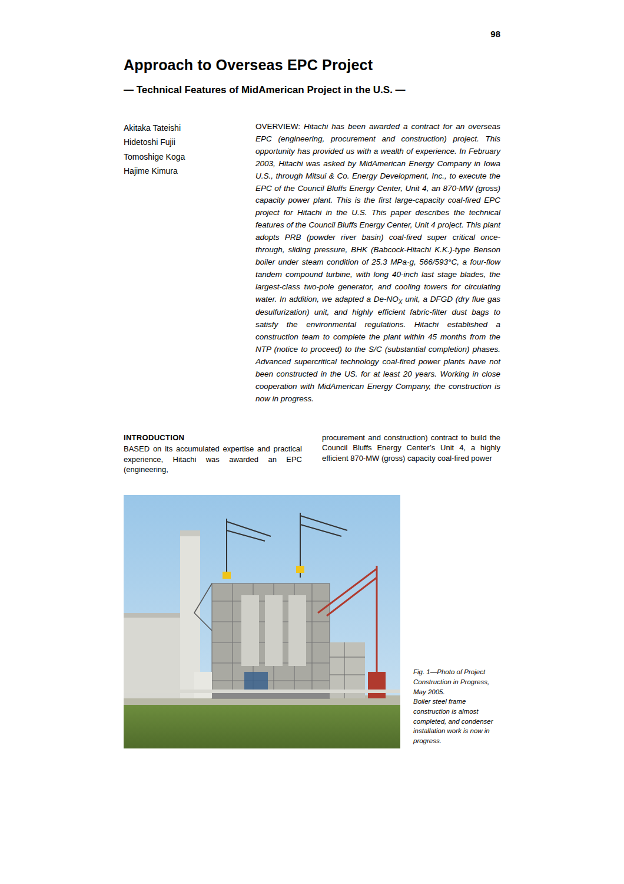98
Approach to Overseas EPC Project
— Technical Features of MidAmerican Project in the U.S. —
Akitaka Tateishi
Hidetoshi Fujii
Tomoshige Koga
Hajime Kimura
OVERVIEW: Hitachi has been awarded a contract for an overseas EPC (engineering, procurement and construction) project. This opportunity has provided us with a wealth of experience. In February 2003, Hitachi was asked by MidAmerican Energy Company in Iowa U.S., through Mitsui & Co. Energy Development, Inc., to execute the EPC of the Council Bluffs Energy Center, Unit 4, an 870-MW (gross) capacity power plant. This is the first large-capacity coal-fired EPC project for Hitachi in the U.S. This paper describes the technical features of the Council Bluffs Energy Center, Unit 4 project. This plant adopts PRB (powder river basin) coal-fired super critical once-through, sliding pressure, BHK (Babcock-Hitachi K.K.)-type Benson boiler under steam condition of 25.3 MPa·g, 566/593°C, a four-flow tandem compound turbine, with long 40-inch last stage blades, the largest-class two-pole generator, and cooling towers for circulating water. In addition, we adapted a De-NOX unit, a DFGD (dry flue gas desulfurization) unit, and highly efficient fabric-filter dust bags to satisfy the environmental regulations. Hitachi established a construction team to complete the plant within 45 months from the NTP (notice to proceed) to the S/C (substantial completion) phases. Advanced supercritical technology coal-fired power plants have not been constructed in the US. for at least 20 years. Working in close cooperation with MidAmerican Energy Company, the construction is now in progress.
INTRODUCTION
BASED on its accumulated expertise and practical experience, Hitachi was awarded an EPC (engineering,
procurement and construction) contract to build the Council Bluffs Energy Center’s Unit 4, a highly efficient 870-MW (gross) capacity coal-fired power
Fig. 1—Photo of Project Construction in Progress, May 2005. Boiler steel frame construction is almost completed, and condenser installation work is now in progress.